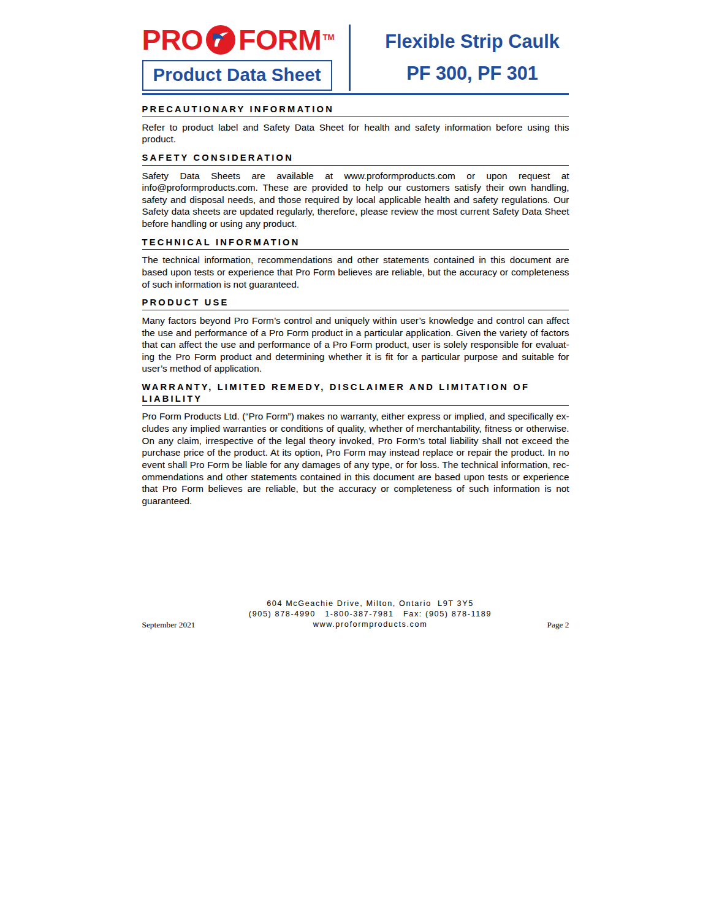PRO FORMTM
Product Data Sheet
Flexible Strip Caulk
PF 300, PF 301
Precautionary Information
Refer to product label and Safety Data Sheet for health and safety information before using this product.
Safety Consideration
Safety Data Sheets are available at www.proformproducts.com or upon request at info@proformproducts.com. These are provided to help our customers satisfy their own handling, safety and disposal needs, and those required by local applicable health and safety regulations. Our Safety data sheets are updated regularly, therefore, please review the most current Safety Data Sheet before handling or using any product.
Technical Information
The technical information, recommendations and other statements contained in this document are based upon tests or experience that Pro Form believes are reliable, but the accuracy or completeness of such information is not guaranteed.
Product Use
Many factors beyond Pro Form’s control and uniquely within user’s knowledge and control can affect the use and performance of a Pro Form product in a particular application. Given the variety of factors that can affect the use and performance of a Pro Form product, user is solely responsible for evaluating the Pro Form product and determining whether it is fit for a particular purpose and suitable for user’s method of application.
Warranty, Limited Remedy, Disclaimer and Limitation of Liability
Pro Form Products Ltd. (“Pro Form”) makes no warranty, either express or implied, and specifically excludes any implied warranties or conditions of quality, whether of merchantability, fitness or otherwise. On any claim, irrespective of the legal theory invoked, Pro Form’s total liability shall not exceed the purchase price of the product. At its option, Pro Form may instead replace or repair the product. In no event shall Pro Form be liable for any damages of any type, or for loss. The technical information, recommendations and other statements contained in this document are based upon tests or experience that Pro Form believes are reliable, but the accuracy or completeness of such information is not guaranteed.
September 2021
604 McGeachie Drive, Milton, Ontario L9T 3Y5
(905) 878-4990 1-800-387-7981 Fax: (905) 878-1189
www.proformproducts.com
Page 2